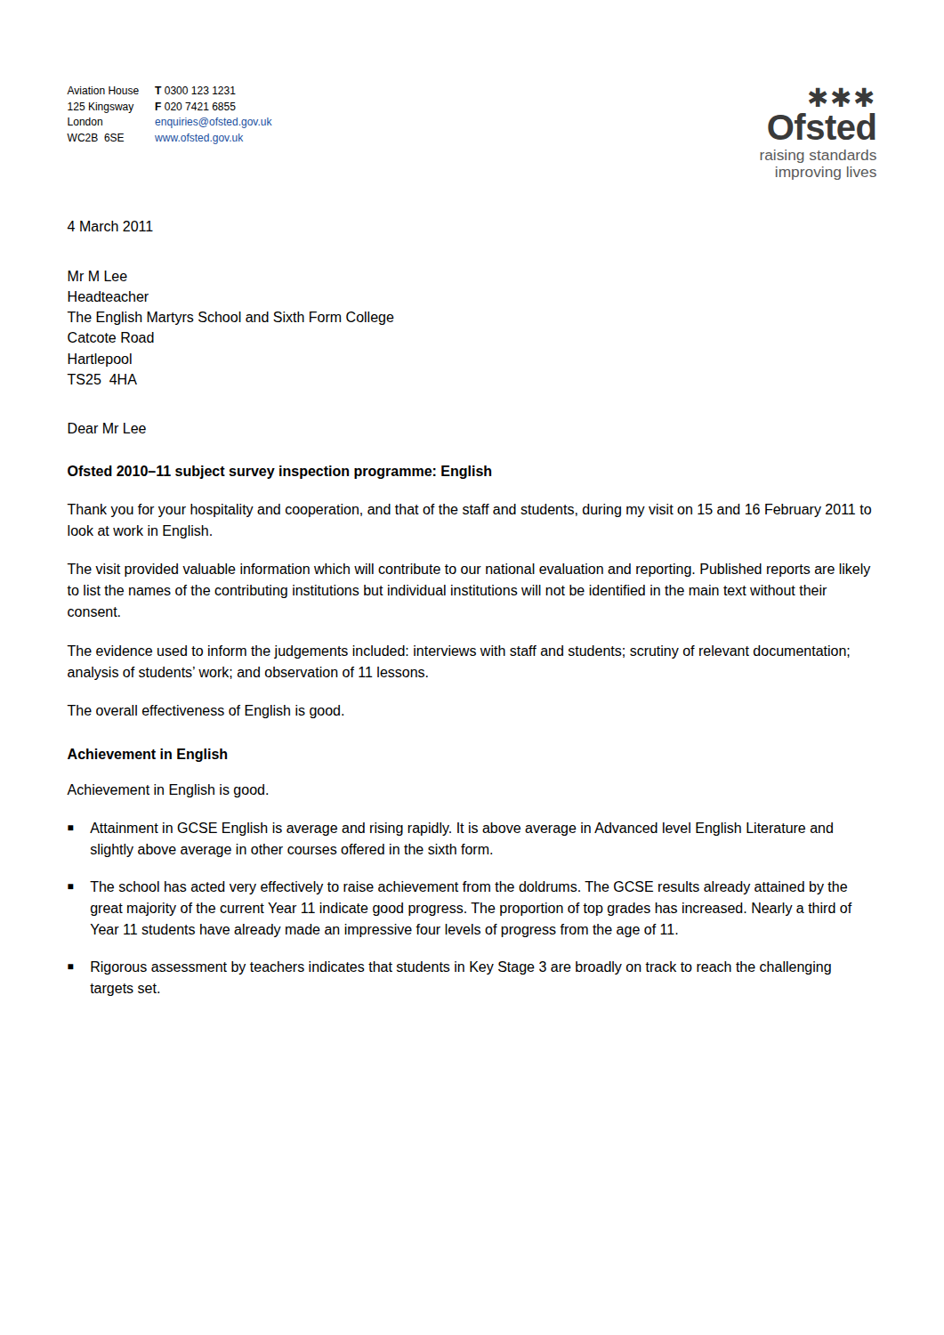Aviation House
125 Kingsway
London
WC2B 6SE
T 0300 123 1231
F 020 7421 6855
enquiries@ofsted.gov.uk
www.ofsted.gov.uk
✱✱✱
Ofsted
raising standards
improving lives
4 March 2011
Mr M Lee
Headteacher
The English Martyrs School and Sixth Form College
Catcote Road
Hartlepool
TS25 4HA
Dear Mr Lee
Ofsted 2010–11 subject survey inspection programme: English
Thank you for your hospitality and cooperation, and that of the staff and students, during my visit on 15 and 16 February 2011 to look at work in English.
The visit provided valuable information which will contribute to our national evaluation and reporting. Published reports are likely to list the names of the contributing institutions but individual institutions will not be identified in the main text without their consent.
The evidence used to inform the judgements included: interviews with staff and students; scrutiny of relevant documentation; analysis of students’ work; and observation of 11 lessons.
The overall effectiveness of English is good.
Achievement in English
Achievement in English is good.
Attainment in GCSE English is average and rising rapidly. It is above average in Advanced level English Literature and slightly above average in other courses offered in the sixth form.
The school has acted very effectively to raise achievement from the doldrums. The GCSE results already attained by the great majority of the current Year 11 indicate good progress. The proportion of top grades has increased. Nearly a third of Year 11 students have already made an impressive four levels of progress from the age of 11.
Rigorous assessment by teachers indicates that students in Key Stage 3 are broadly on track to reach the challenging targets set.